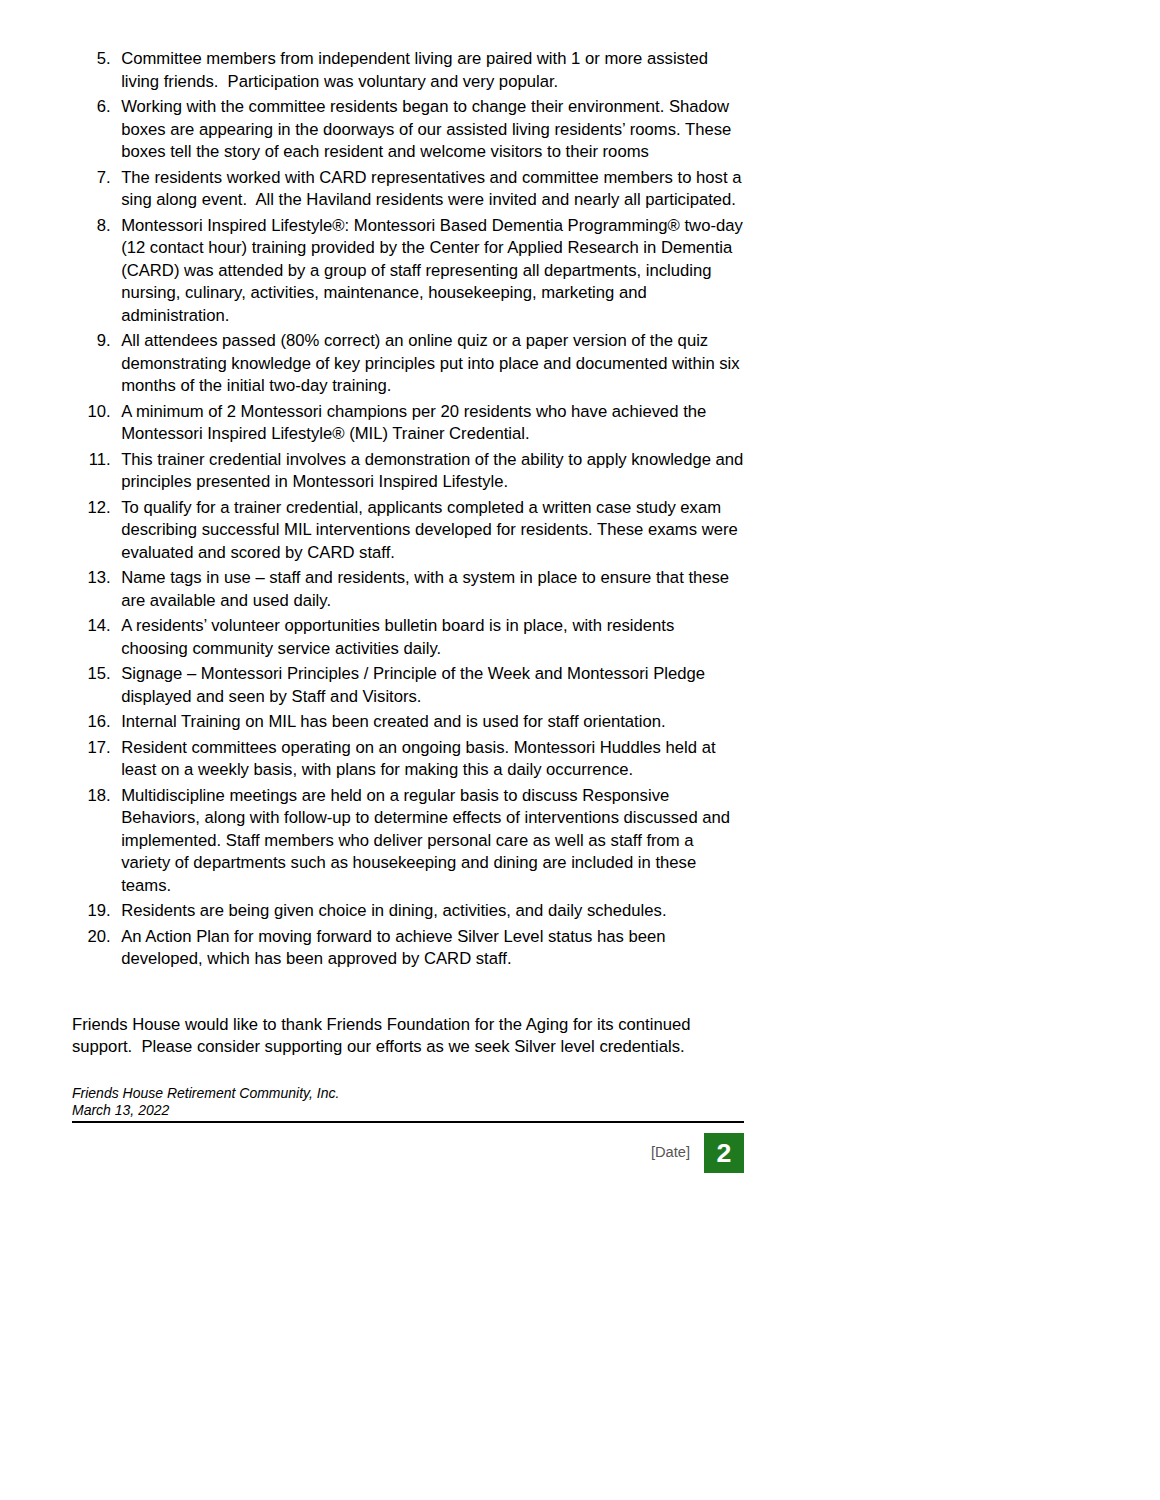Committee members from independent living are paired with 1 or more assisted living friends. Participation was voluntary and very popular.
Working with the committee residents began to change their environment. Shadow boxes are appearing in the doorways of our assisted living residents’ rooms. These boxes tell the story of each resident and welcome visitors to their rooms
The residents worked with CARD representatives and committee members to host a sing along event. All the Haviland residents were invited and nearly all participated.
Montessori Inspired Lifestyle®: Montessori Based Dementia Programming® two-day (12 contact hour) training provided by the Center for Applied Research in Dementia (CARD) was attended by a group of staff representing all departments, including nursing, culinary, activities, maintenance, housekeeping, marketing and administration.
All attendees passed (80% correct) an online quiz or a paper version of the quiz demonstrating knowledge of key principles put into place and documented within six months of the initial two-day training.
A minimum of 2 Montessori champions per 20 residents who have achieved the Montessori Inspired Lifestyle® (MIL) Trainer Credential.
This trainer credential involves a demonstration of the ability to apply knowledge and principles presented in Montessori Inspired Lifestyle.
To qualify for a trainer credential, applicants completed a written case study exam describing successful MIL interventions developed for residents. These exams were evaluated and scored by CARD staff.
Name tags in use – staff and residents, with a system in place to ensure that these are available and used daily.
A residents’ volunteer opportunities bulletin board is in place, with residents choosing community service activities daily.
Signage – Montessori Principles / Principle of the Week and Montessori Pledge displayed and seen by Staff and Visitors.
Internal Training on MIL has been created and is used for staff orientation.
Resident committees operating on an ongoing basis. Montessori Huddles held at least on a weekly basis, with plans for making this a daily occurrence.
Multidiscipline meetings are held on a regular basis to discuss Responsive Behaviors, along with follow-up to determine effects of interventions discussed and implemented. Staff members who deliver personal care as well as staff from a variety of departments such as housekeeping and dining are included in these teams.
Residents are being given choice in dining, activities, and daily schedules.
An Action Plan for moving forward to achieve Silver Level status has been developed, which has been approved by CARD staff.
Friends House would like to thank Friends Foundation for the Aging for its continued support. Please consider supporting our efforts as we seek Silver level credentials.
Friends House Retirement Community, Inc.
March 13, 2022
[Date] 2